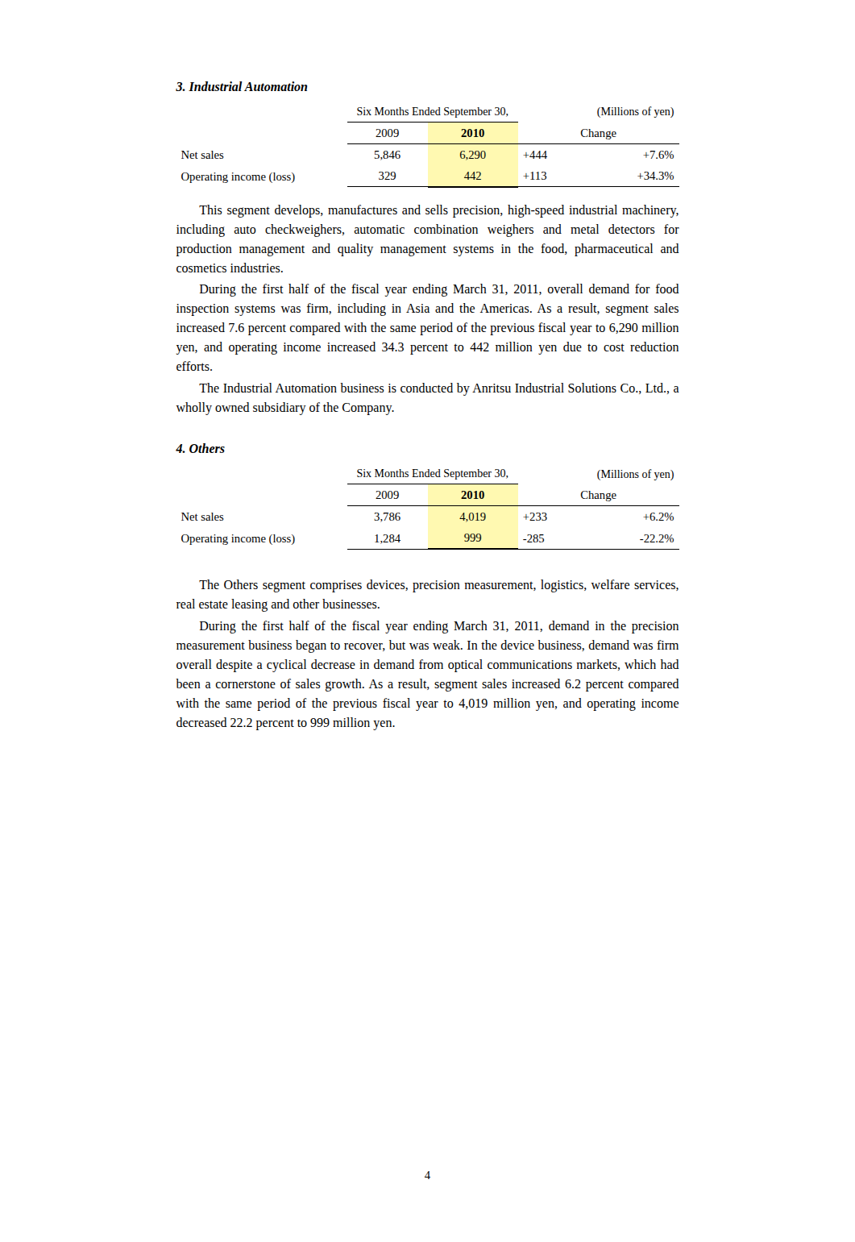3. Industrial Automation
| | Six Months Ended September 30, | (Millions of yen) |
| | 2009 | 2010 | Change |
| Net sales | 5,846 | 6,290 | +444 | +7.6% |
| Operating income (loss) | 329 | 442 | +113 | +34.3% |
This segment develops, manufactures and sells precision, high-speed industrial machinery, including auto checkweighers, automatic combination weighers and metal detectors for production management and quality management systems in the food, pharmaceutical and cosmetics industries.
During the first half of the fiscal year ending March 31, 2011, overall demand for food inspection systems was firm, including in Asia and the Americas. As a result, segment sales increased 7.6 percent compared with the same period of the previous fiscal year to 6,290 million yen, and operating income increased 34.3 percent to 442 million yen due to cost reduction efforts.
The Industrial Automation business is conducted by Anritsu Industrial Solutions Co., Ltd., a wholly owned subsidiary of the Company.
4. Others
| | Six Months Ended September 30, | (Millions of yen) |
| | 2009 | 2010 | Change |
| Net sales | 3,786 | 4,019 | +233 | +6.2% |
| Operating income (loss) | 1,284 | 999 | -285 | -22.2% |
The Others segment comprises devices, precision measurement, logistics, welfare services, real estate leasing and other businesses.
During the first half of the fiscal year ending March 31, 2011, demand in the precision measurement business began to recover, but was weak. In the device business, demand was firm overall despite a cyclical decrease in demand from optical communications markets, which had been a cornerstone of sales growth. As a result, segment sales increased 6.2 percent compared with the same period of the previous fiscal year to 4,019 million yen, and operating income decreased 22.2 percent to 999 million yen.
4